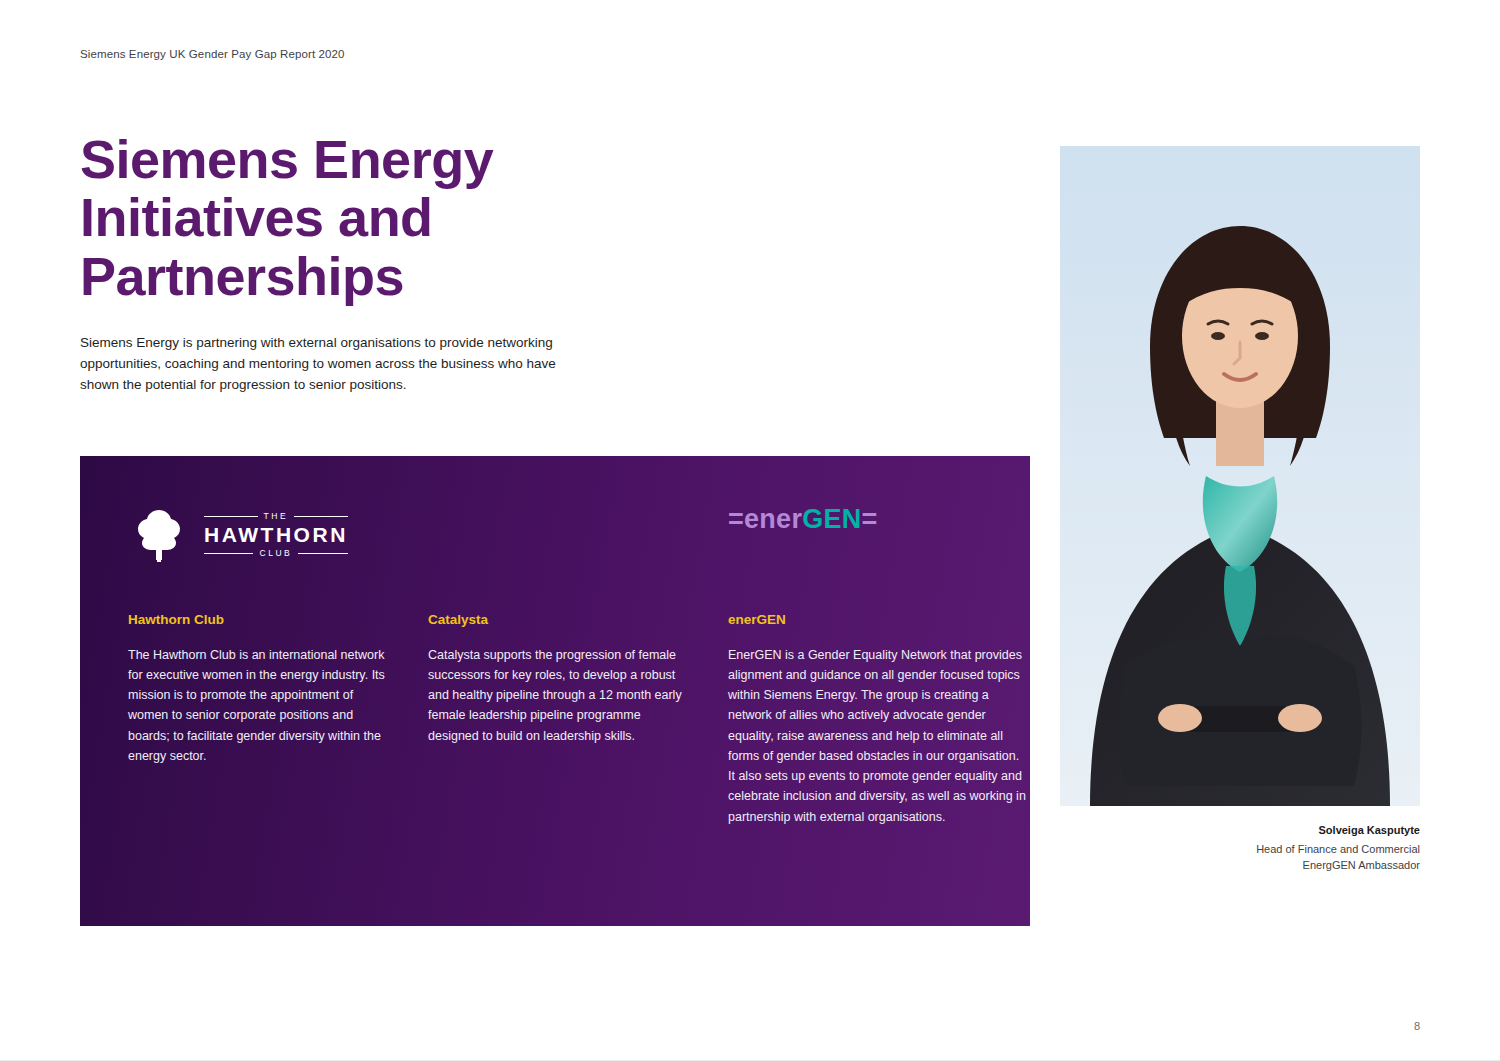Siemens Energy UK Gender Pay Gap Report 2020
Siemens Energy Initiatives and Partnerships
Siemens Energy is partnering with external organisations to provide networking opportunities, coaching and mentoring to women across the business who have shown the potential for progression to senior positions.
THE
HAWTHORN
CLUB
=ener GEN=
Hawthorn Club
The Hawthorn Club is an international network for executive women in the energy industry. Its mission is to promote the appointment of women to senior corporate positions and boards; to facilitate gender diversity within the energy sector.
Catalysta
Catalysta supports the progression of female successors for key roles, to develop a robust and healthy pipeline through a 12 month early female leadership pipeline programme designed to build on leadership skills.
enerGEN
EnerGEN is a Gender Equality Network that provides alignment and guidance on all gender focused topics within Siemens Energy. The group is creating a network of allies who actively advocate gender equality, raise awareness and help to eliminate all forms of gender based obstacles in our organisation. It also sets up events to promote gender equality and celebrate inclusion and diversity, as well as working in partnership with external organisations.
Solveiga Kasputyte Head of Finance and Commercial
EnergGEN Ambassador
8